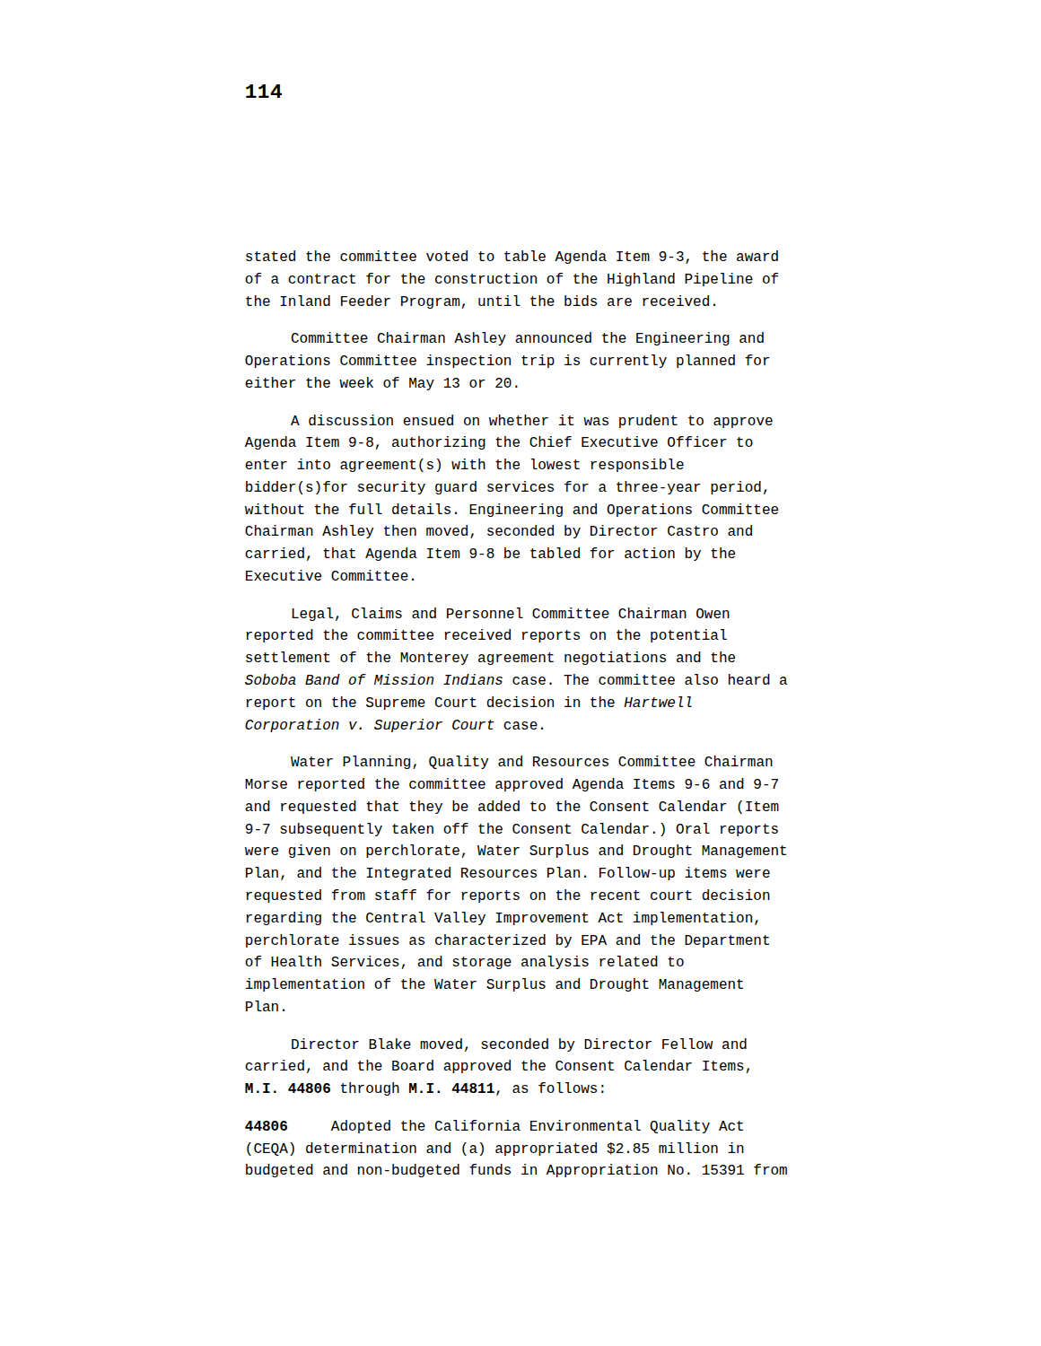114
stated the committee voted to table Agenda Item 9-3, the award of a contract for the construction of the Highland Pipeline of the Inland Feeder Program, until the bids are received.
Committee Chairman Ashley announced the Engineering and Operations Committee inspection trip is currently planned for either the week of May 13 or 20.
A discussion ensued on whether it was prudent to approve Agenda Item 9-8, authorizing the Chief Executive Officer to enter into agreement(s) with the lowest responsible bidder(s)for security guard services for a three-year period, without the full details. Engineering and Operations Committee Chairman Ashley then moved, seconded by Director Castro and carried, that Agenda Item 9-8 be tabled for action by the Executive Committee.
Legal, Claims and Personnel Committee Chairman Owen reported the committee received reports on the potential settlement of the Monterey agreement negotiations and the Soboba Band of Mission Indians case. The committee also heard a report on the Supreme Court decision in the Hartwell Corporation v. Superior Court case.
Water Planning, Quality and Resources Committee Chairman Morse reported the committee approved Agenda Items 9-6 and 9-7 and requested that they be added to the Consent Calendar (Item 9-7 subsequently taken off the Consent Calendar.) Oral reports were given on perchlorate, Water Surplus and Drought Management Plan, and the Integrated Resources Plan. Follow-up items were requested from staff for reports on the recent court decision regarding the Central Valley Improvement Act implementation, perchlorate issues as characterized by EPA and the Department of Health Services, and storage analysis related to implementation of the Water Surplus and Drought Management Plan.
Director Blake moved, seconded by Director Fellow and carried, and the Board approved the Consent Calendar Items, M.I. 44806 through M.I. 44811, as follows:
44806 Adopted the California Environmental Quality Act (CEQA) determination and (a) appropriated $2.85 million in budgeted and non-budgeted funds in Appropriation No. 15391 from